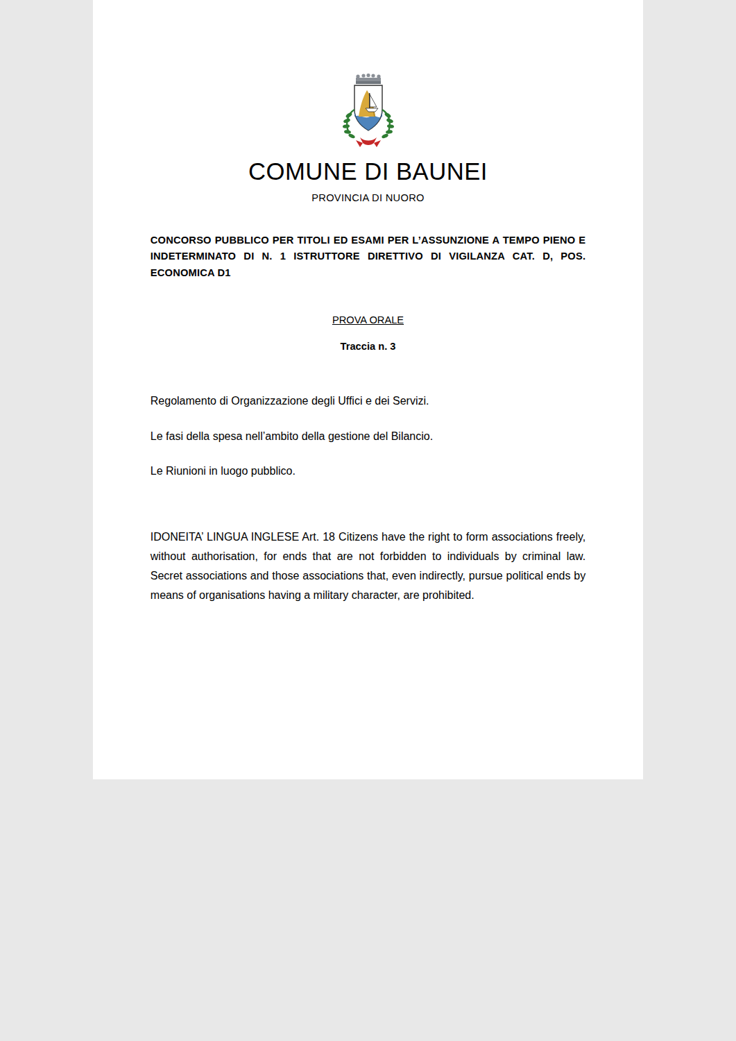COMUNE DI BAUNEI
PROVINCIA DI NUORO
CONCORSO PUBBLICO PER TITOLI ED ESAMI PER L’ASSUNZIONE A TEMPO PIENO E INDETERMINATO DI N. 1 ISTRUTTORE DIRETTIVO DI VIGILANZA CAT. D, POS. ECONOMICA D1
PROVA ORALE
Traccia n. 3
Regolamento di Organizzazione degli Uffici e dei Servizi.
Le fasi della spesa nell’ambito della gestione del Bilancio.
Le Riunioni in luogo pubblico.
IDONEITA’ LINGUA INGLESE Art. 18 Citizens have the right to form associations freely, without authorisation, for ends that are not forbidden to individuals by criminal law. Secret associations and those associations that, even indirectly, pursue political ends by means of organisations having a military character, are prohibited.